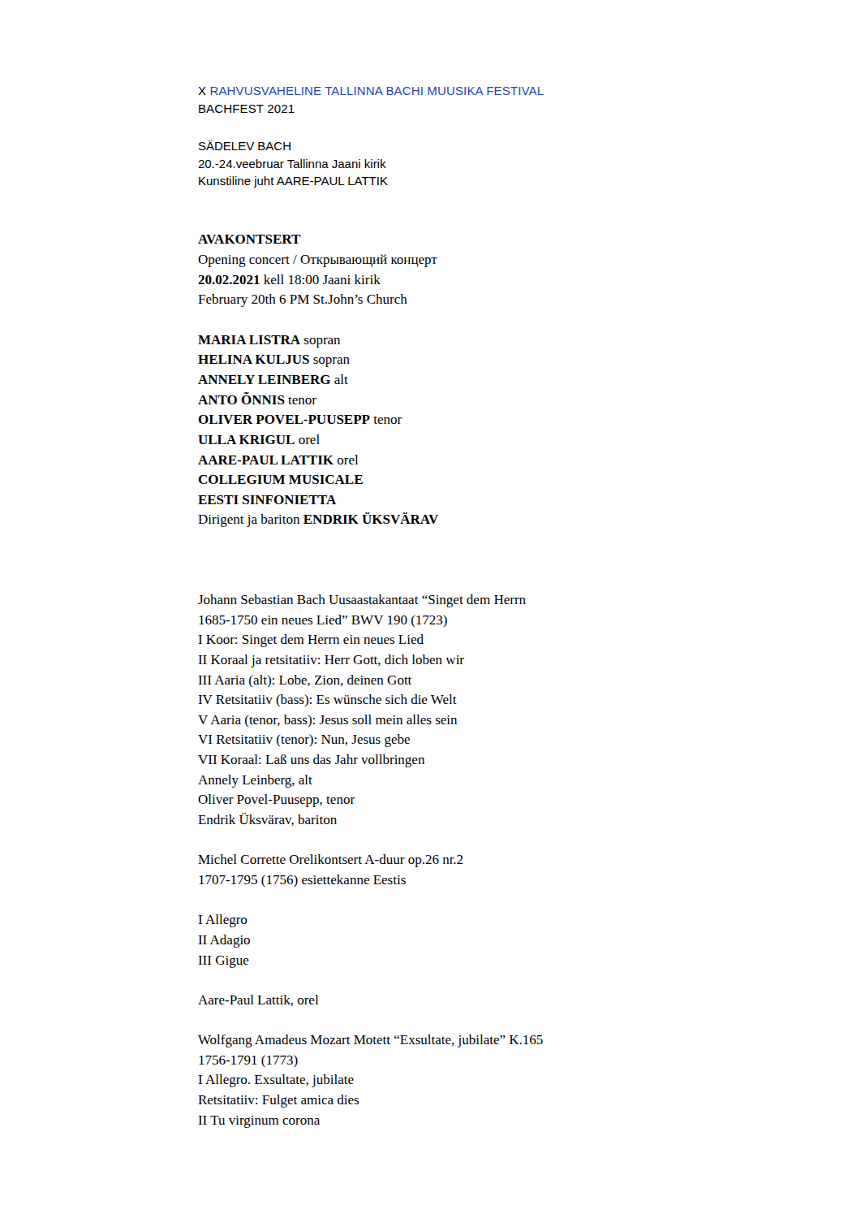X RAHVUSVAHELINE TALLINNA BACHI MUUSIKA FESTIVAL
BACHFEST 2021
SÄDELEV BACH
20.-24.veebruar Tallinna Jaani kirik
Kunstiline juht AARE-PAUL LATTIK
AVAKONTSERT
Opening concert / Открывающий концерт
20.02.2021 kell 18:00 Jaani kirik
February 20th 6 PM St.John’s Church
MARIA LISTRA sopran
HELINA KULJUS sopran
ANNELY LEINBERG alt
ANTO ÕNNIS tenor
OLIVER POVEL-PUUSEPP tenor
ULLA KRIGUL orel
AARE-PAUL LATTIK orel
COLLEGIUM MUSICALE
EESTI SINFONIETTA
Dirigent ja bariton ENDRIK ÜKSVÄRAV
Johann Sebastian Bach Uusaastakantaat “Singet dem Herrn
1685-1750 ein neues Lied” BWV 190 (1723)
I Koor: Singet dem Herrn ein neues Lied
II Koraal ja retsitatiiv: Herr Gott, dich loben wir
III Aaria (alt): Lobe, Zion, deinen Gott
IV Retsitatiiv (bass): Es wünsche sich die Welt
V Aaria (tenor, bass): Jesus soll mein alles sein
VI Retsitatiiv (tenor): Nun, Jesus gebe
VII Koraal: Laß uns das Jahr vollbringen
Annely Leinberg, alt
Oliver Povel-Puusepp, tenor
Endrik Üksvärav, bariton
Michel Corrette Orelikontsert A-duur op.26 nr.2
1707-1795 (1756) esiettekanne Eestis
I Allegro
II Adagio
III Gigue
Aare-Paul Lattik, orel
Wolfgang Amadeus Mozart Motett “Exsultate, jubilate” K.165
1756-1791 (1773)
I Allegro. Exsultate, jubilate
Retsitatiiv: Fulget amica dies
II Tu virginum corona